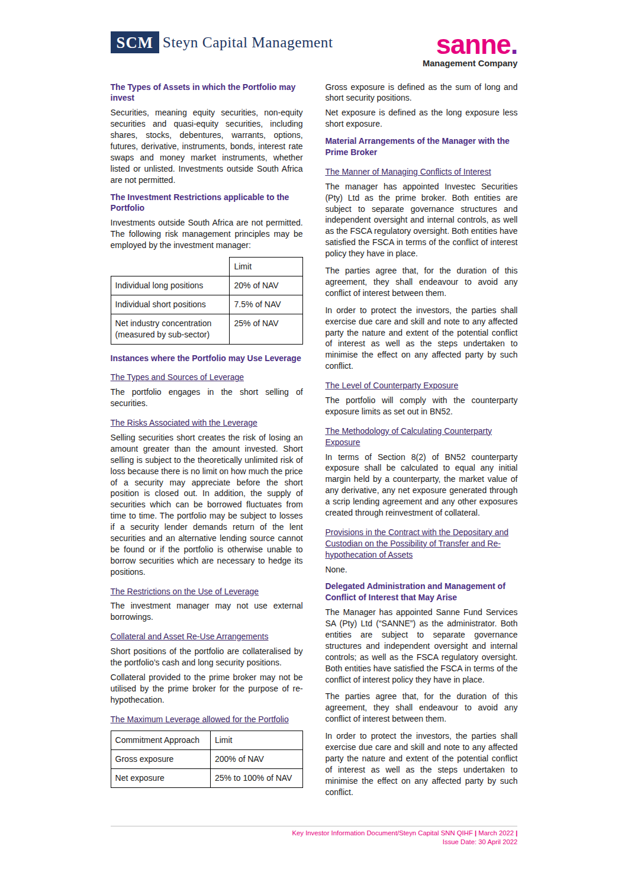SCM
Steyn Capital Management
sanne.
Management Company
The Types of Assets in which the Portfolio may invest
Securities, meaning equity securities, non-equity securities and quasi-equity securities, including shares, stocks, debentures, warrants, options, futures, derivative, instruments, bonds, interest rate swaps and money market instruments, whether listed or unlisted. Investments outside South Africa are not permitted.
The Investment Restrictions applicable to the Portfolio
Investments outside South Africa are not permitted. The following risk management principles may be employed by the investment manager:
| | Limit |
| Individual long positions | 20% of NAV |
| Individual short positions | 7.5% of NAV |
| Net industry concentration (measured by sub-sector) | 25% of NAV |
Instances where the Portfolio may Use Leverage
The Types and Sources of Leverage
The portfolio engages in the short selling of securities.
The Risks Associated with the Leverage
Selling securities short creates the risk of losing an amount greater than the amount invested. Short selling is subject to the theoretically unlimited risk of loss because there is no limit on how much the price of a security may appreciate before the short position is closed out. In addition, the supply of securities which can be borrowed fluctuates from time to time. The portfolio may be subject to losses if a security lender demands return of the lent securities and an alternative lending source cannot be found or if the portfolio is otherwise unable to borrow securities which are necessary to hedge its positions.
The Restrictions on the Use of Leverage
The investment manager may not use external borrowings.
Collateral and Asset Re-Use Arrangements
Short positions of the portfolio are collateralised by the portfolio’s cash and long security positions.
Collateral provided to the prime broker may not be utilised by the prime broker for the purpose of re-hypothecation.
The Maximum Leverage allowed for the Portfolio
| Commitment Approach | Limit |
| Gross exposure | 200% of NAV |
| Net exposure | 25% to 100% of NAV |
Gross exposure is defined as the sum of long and short security positions.
Net exposure is defined as the long exposure less short exposure.
Material Arrangements of the Manager with the Prime Broker
The Manner of Managing Conflicts of Interest
The manager has appointed Investec Securities (Pty) Ltd as the prime broker. Both entities are subject to separate governance structures and independent oversight and internal controls, as well as the FSCA regulatory oversight. Both entities have satisfied the FSCA in terms of the conflict of interest policy they have in place.
The parties agree that, for the duration of this agreement, they shall endeavour to avoid any conflict of interest between them.
In order to protect the investors, the parties shall exercise due care and skill and note to any affected party the nature and extent of the potential conflict of interest as well as the steps undertaken to minimise the effect on any affected party by such conflict.
The Level of Counterparty Exposure
The portfolio will comply with the counterparty exposure limits as set out in BN52.
The Methodology of Calculating Counterparty Exposure
In terms of Section 8(2) of BN52 counterparty exposure shall be calculated to equal any initial margin held by a counterparty, the market value of any derivative, any net exposure generated through a scrip lending agreement and any other exposures created through reinvestment of collateral.
Provisions in the Contract with the Depositary and Custodian on the Possibility of Transfer and Re-hypothecation of Assets
None.
Delegated Administration and Management of Conflict of Interest that May Arise
The Manager has appointed Sanne Fund Services SA (Pty) Ltd (“SANNE”) as the administrator. Both entities are subject to separate governance structures and independent oversight and internal controls; as well as the FSCA regulatory oversight. Both entities have satisfied the FSCA in terms of the conflict of interest policy they have in place.
The parties agree that, for the duration of this agreement, they shall endeavour to avoid any conflict of interest between them.
In order to protect the investors, the parties shall exercise due care and skill and note to any affected party the nature and extent of the potential conflict of interest as well as the steps undertaken to minimise the effect on any affected party by such conflict.
Key Investor Information Document/Steyn Capital SNN QIHF | March 2022 |
Issue Date: 30 April 2022